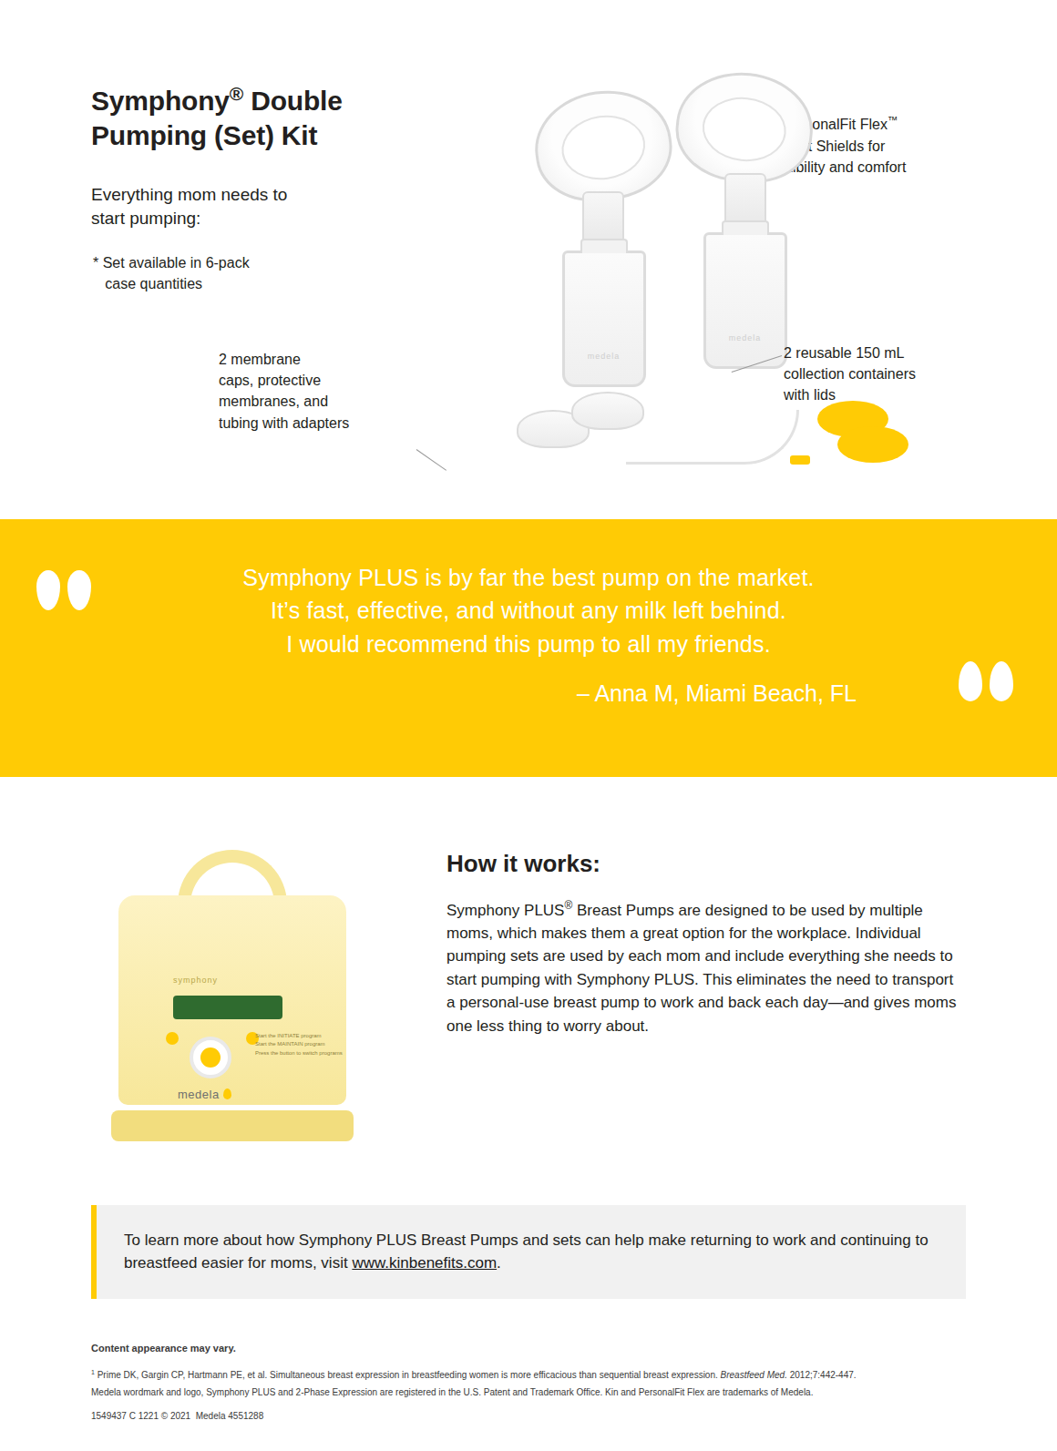Symphony® Double
Pumping (Set) Kit
Everything mom needs to
start pumping:
* Set available in 6-pack
case quantities
2 membrane
caps, protective
membranes, and
tubing with adapters
2 PersonalFit Flex™
Breast Shields for
flexibility and comfort
medela
medela
2 reusable 150 mL
collection containers
with lids
Symphony PLUS is by far the best pump on the market.
It’s fast, effective, and without any milk left behind.
I would recommend this pump to all my friends.
– Anna M, Miami Beach, FL
symphony
Start the INITIATE program
Start the MAINTAIN program
Press the button to switch programs
medela
How it works:
Symphony PLUS® Breast Pumps are designed to be used by multiple moms, which makes them a great option for the workplace. Individual pumping sets are used by each mom and include everything she needs to start pumping with Symphony PLUS. This eliminates the need to transport a personal-use breast pump to work and back each day—and gives moms one less thing to worry about.
To learn more about how Symphony PLUS Breast Pumps and sets can help make returning to work and continuing to breastfeed easier for moms, visit www.kinbenefits.com.
Content appearance may vary.
1 Prime DK, Gargin CP, Hartmann PE, et al. Simultaneous breast expression in breastfeeding women is more efficacious than sequential breast expression. Breastfeed Med. 2012;7:442-447.
Medela wordmark and logo, Symphony PLUS and 2-Phase Expression are registered in the U.S. Patent and Trademark Office. Kin and PersonalFit Flex are trademarks of Medela.
1549437 C 1221 © 2021 Medela 4551288